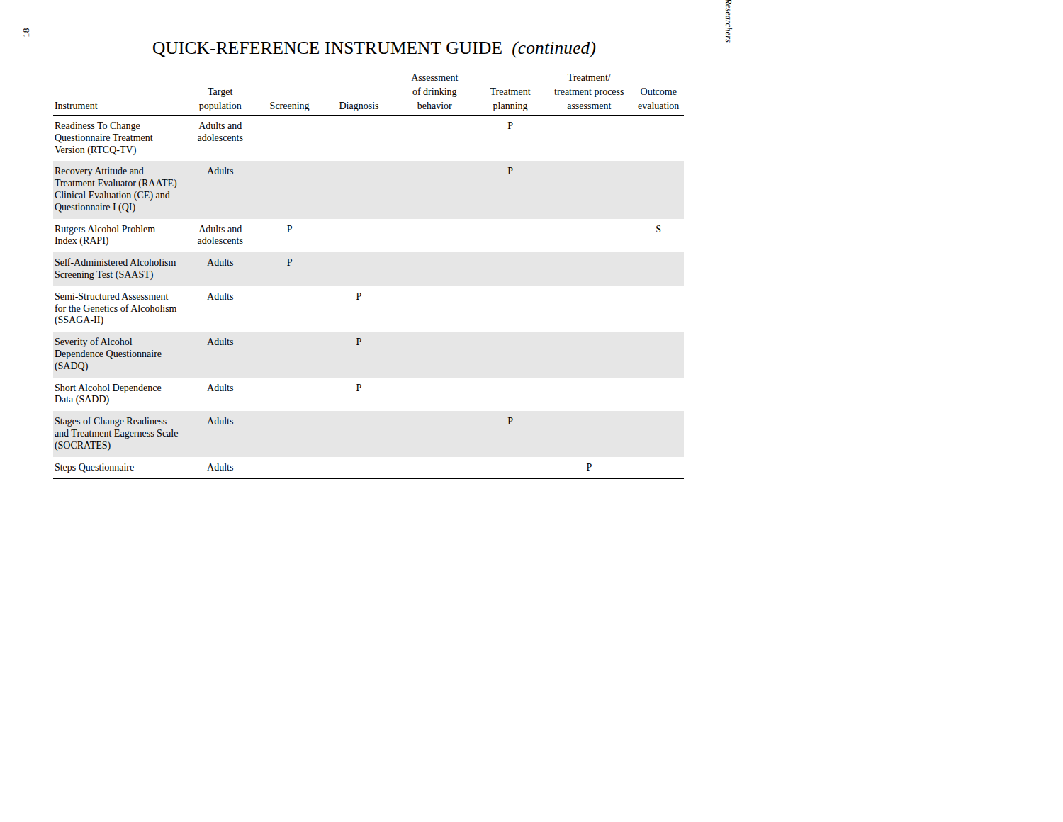18
Assessing Alcohol Problems: A Guide for Clinicians and Researchers
QUICK-REFERENCE INSTRUMENT GUIDE (continued)
| | | | | Assessment | | Treatment/ | |
| --- | --- | --- | --- | --- | --- | --- | --- |
| | Target | | | of drinking | Treatment | treatment process | Outcome |
| Instrument | population | Screening | Diagnosis | behavior | planning | assessment | evaluation |
| Readiness To Change Questionnaire Treatment Version (RTCQ-TV) | Adults and adolescents | | | | P | | |
| Recovery Attitude and Treatment Evaluator (RAATE) Clinical Evaluation (CE) and Questionnaire I (QI) | Adults | | | | P | | |
| Rutgers Alcohol Problem Index (RAPI) | Adults and adolescents | P | | | | | S |
| Self-Administered Alcoholism Screening Test (SAAST) | Adults | P | | | | | |
| Semi-Structured Assessment for the Genetics of Alcoholism (SSAGA-II) | Adults | | P | | | | |
| Severity of Alcohol Dependence Questionnaire (SADQ) | Adults | | P | | | | |
| Short Alcohol Dependence Data (SADD) | Adults | | P | | | | |
| Stages of Change Readiness and Treatment Eagerness Scale (SOCRATES) | Adults | | | | P | | |
| Steps Questionnaire | Adults | | | | | P | |